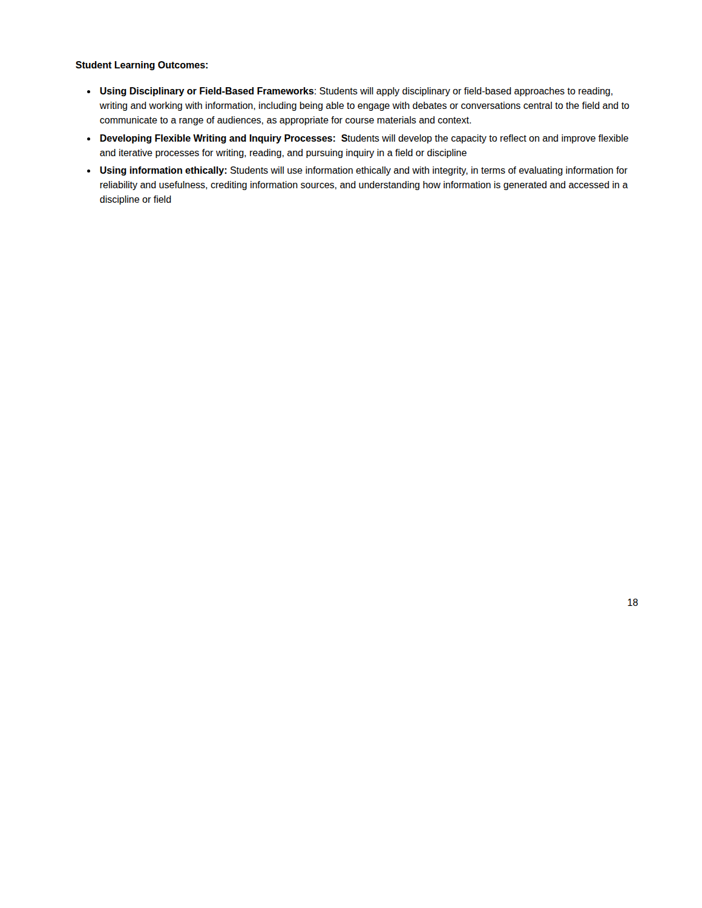Student Learning Outcomes:
Using Disciplinary or Field-Based Frameworks: Students will apply disciplinary or field-based approaches to reading, writing and working with information, including being able to engage with debates or conversations central to the field and to communicate to a range of audiences, as appropriate for course materials and context.
Developing Flexible Writing and Inquiry Processes: Students will develop the capacity to reflect on and improve flexible and iterative processes for writing, reading, and pursuing inquiry in a field or discipline
Using information ethically: Students will use information ethically and with integrity, in terms of evaluating information for reliability and usefulness, crediting information sources, and understanding how information is generated and accessed in a discipline or field
18